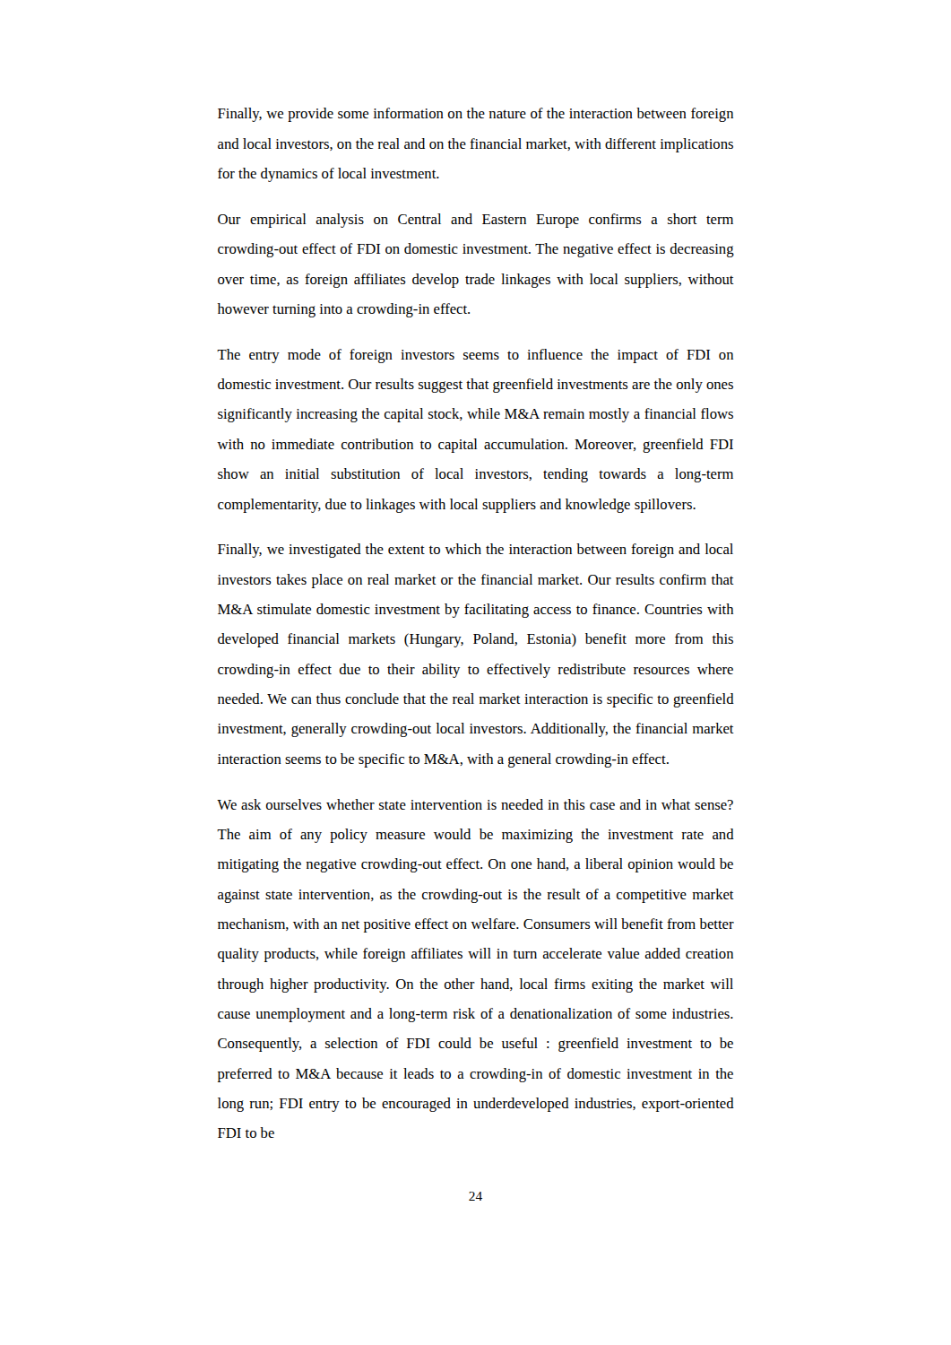Finally, we provide some information on the nature of the interaction between foreign and local investors, on the real and on the financial market, with different implications for the dynamics of local investment.
Our empirical analysis on Central and Eastern Europe confirms a short term crowding-out effect of FDI on domestic investment. The negative effect is decreasing over time, as foreign affiliates develop trade linkages with local suppliers, without however turning into a crowding-in effect.
The entry mode of foreign investors seems to influence the impact of FDI on domestic investment. Our results suggest that greenfield investments are the only ones significantly increasing the capital stock, while M&A remain mostly a financial flows with no immediate contribution to capital accumulation. Moreover, greenfield FDI show an initial substitution of local investors, tending towards a long-term complementarity, due to linkages with local suppliers and knowledge spillovers.
Finally, we investigated the extent to which the interaction between foreign and local investors takes place on real market or the financial market. Our results confirm that M&A stimulate domestic investment by facilitating access to finance. Countries with developed financial markets (Hungary, Poland, Estonia) benefit more from this crowding-in effect due to their ability to effectively redistribute resources where needed. We can thus conclude that the real market interaction is specific to greenfield investment, generally crowding-out local investors. Additionally, the financial market interaction seems to be specific to M&A, with a general crowding-in effect.
We ask ourselves whether state intervention is needed in this case and in what sense? The aim of any policy measure would be maximizing the investment rate and mitigating the negative crowding-out effect. On one hand, a liberal opinion would be against state intervention, as the crowding-out is the result of a competitive market mechanism, with an net positive effect on welfare. Consumers will benefit from better quality products, while foreign affiliates will in turn accelerate value added creation through higher productivity. On the other hand, local firms exiting the market will cause unemployment and a long-term risk of a denationalization of some industries. Consequently, a selection of FDI could be useful : greenfield investment to be preferred to M&A because it leads to a crowding-in of domestic investment in the long run; FDI entry to be encouraged in underdeveloped industries, export-oriented FDI to be
24